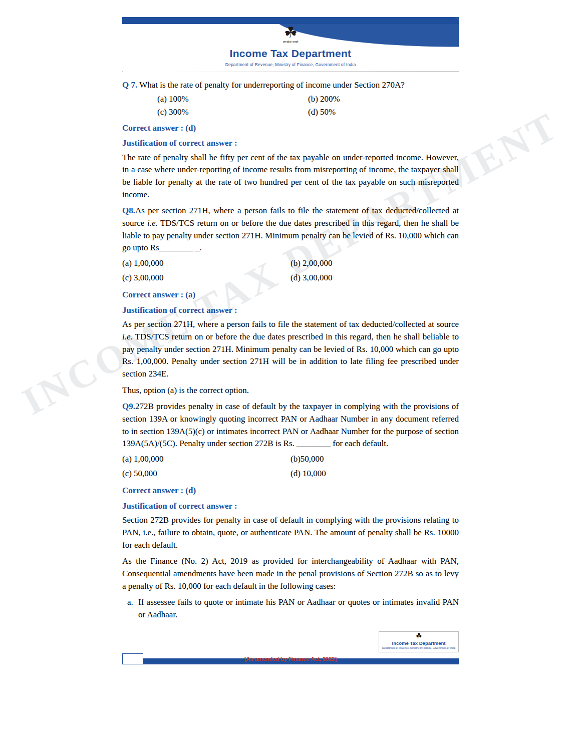☘
सत्यमेव जयते
Income Tax Department
Department of Revenue, Ministry of Finance, Government of India
INCOME TAX DEPARTMENT
Q 7. What is the rate of penalty for underreporting of income under Section 270A?
| (a) 100% | (b) 200% |
| (c) 300% | (d) 50% |
Correct answer : (d)
Justification of correct answer :
The rate of penalty shall be fifty per cent of the tax payable on under-reported income. However, in a case where under-reporting of income results from misreporting of income, the taxpayer shall be liable for penalty at the rate of two hundred per cent of the tax payable on such misreported income.
Q8. As per section 271H, where a person fails to file the statement of tax deducted/collected at source i.e. TDS/TCS return on or before the due dates prescribed in this regard, then he shall be liable to pay penalty under section 271H. Minimum penalty can be levied of Rs. 10,000 which can go upto Rs________ _.
| (a) 1,00,000 | (b) 2,00,000 |
| (c) 3,00,000 | (d) 3,00,000 |
Correct answer : (a)
Justification of correct answer :
As per section 271H, where a person fails to file the statement of tax deducted/collected at source i.e. TDS/TCS return on or before the due dates prescribed in this regard, then he shall beliable to pay penalty under section 271H. Minimum penalty can be levied of Rs. 10,000 which can go upto Rs. 1,00,000. Penalty under section 271H will be in addition to late filing fee prescribed under section 234E.
Thus, option (a) is the correct option.
Q9. 272B provides penalty in case of default by the taxpayer in complying with the provisions of section 139A or knowingly quoting incorrect PAN or Aadhaar Number in any document referred to in section 139A(5)(c) or intimates incorrect PAN or Aadhaar Number for the purpose of section 139A(5A)/(5C). Penalty under section 272B is Rs. ________ for each default.
| (a) 1,00,000 | (b)50,000 |
| (c) 50,000 | (d) 10,000 |
Correct answer : (d)
Justification of correct answer :
Section 272B provides for penalty in case of default in complying with the provisions relating to PAN, i.e., failure to obtain, quote, or authenticate PAN. The amount of penalty shall be Rs. 10000 for each default.
As the Finance (No. 2) Act, 2019 as provided for interchangeability of Aadhaar with PAN, Consequential amendments have been made in the penal provisions of Section 272B so as to levy a penalty of Rs. 10,000 for each default in the following cases:
If assessee fails to quote or intimate his PAN or Aadhaar or quotes or intimates invalid PAN or Aadhaar.
☘
Income Tax Department
Department of Revenue, Ministry of Finance, Government of India
[As amended by Finance Act, 2022]